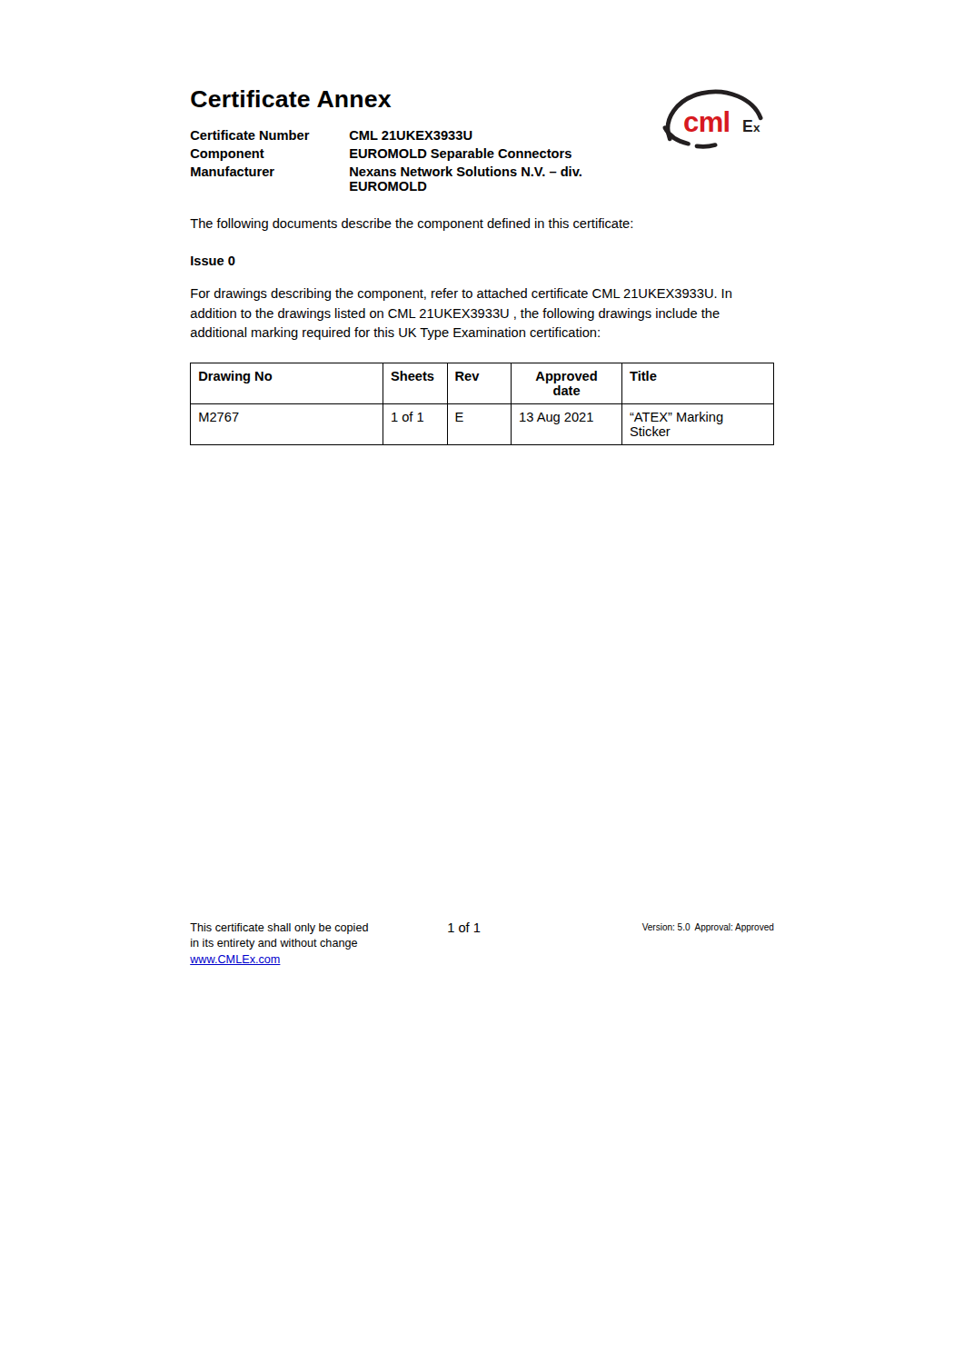Certificate Annex
| Certificate Number | CML 21UKEX3933U |
| Component | EUROMOLD Separable Connectors |
| Manufacturer | Nexans Network Solutions N.V. – div. EUROMOLD |
cml E x
The following documents describe the component defined in this certificate:
Issue 0
For drawings describing the component, refer to attached certificate CML 21UKEX3933U. In addition to the drawings listed on CML 21UKEX3933U , the following drawings include the additional marking required for this UK Type Examination certification:
| Drawing No | Sheets | Rev | Approved date | Title |
| --- | --- | --- | --- | --- |
| M2767 | 1 of 1 | E | 13 Aug 2021 | “ATEX” Marking Sticker |
This certificate shall only be copied
in its entirety and without change
www.CMLEx.com
1 of 1
Version: 5.0 Approval: Approved